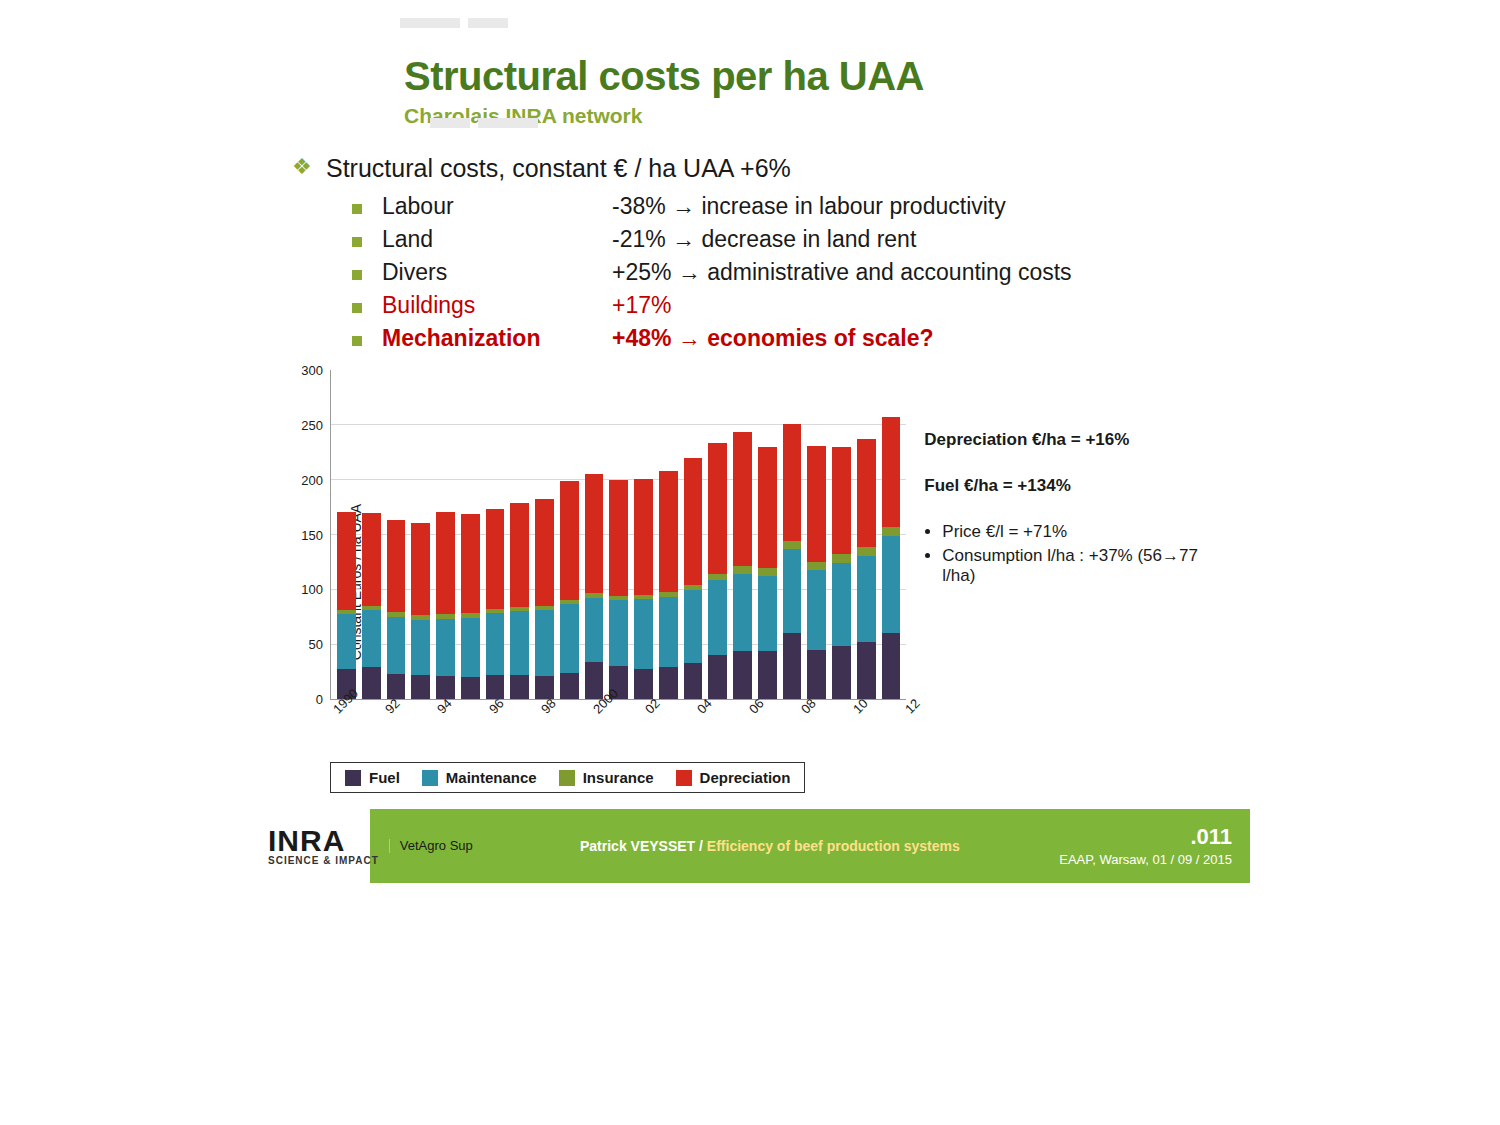Structural costs per ha UAA
Charolais INRA network
Structural costs, constant € / ha UAA +6%
Labour-38% → increase in labour productivity
Land-21% → decrease in land rent
Divers+25% → administrative and accounting costs
Buildings+17%
Mechanization+48% → economies of scale?
Constant Euros / ha UAA
300 250 200 150 100 50 0
1990 92 94 96 98 2000 02 04 06 08 10 12
Fuel Maintenance Insurance Depreciation
Depreciation €/ha = +16%
Fuel €/ha = +134%
Price €/l = +71%
Consumption l/ha : +37% (56→77 l/ha)
INRA
SCIENCE & IMPACT
VetAgro Sup
Patrick VEYSSET / Efficiency of beef production systems
.011
EAAP, Warsaw, 01 / 09 / 2015